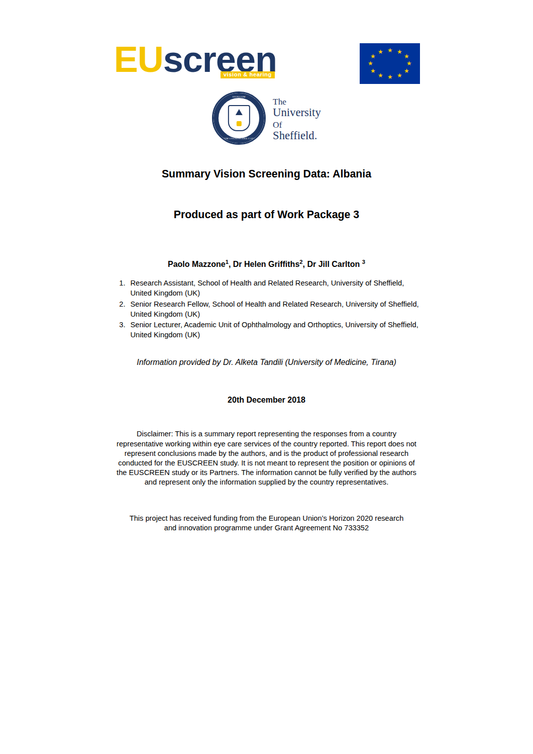EU screen vision & hearing
★ ★ ★ ★ ★ ★ ★ ★ ★ ★ ★ ★
SIGILLUM
RERUM COGNOSCERE CAUSAS
The
University
Of
Sheffield.
Summary Vision Screening Data: Albania
Produced as part of Work Package 3
Paolo Mazzone1, Dr Helen Griffiths2, Dr Jill Carlton 3
Research Assistant, School of Health and Related Research, University of Sheffield, United Kingdom (UK)
Senior Research Fellow, School of Health and Related Research, University of Sheffield, United Kingdom (UK)
Senior Lecturer, Academic Unit of Ophthalmology and Orthoptics, University of Sheffield, United Kingdom (UK)
Information provided by Dr. Alketa Tandili (University of Medicine, Tirana)
20th December 2018
Disclaimer: This is a summary report representing the responses from a country representative working within eye care services of the country reported. This report does not represent conclusions made by the authors, and is the product of professional research conducted for the EUSCREEN study. It is not meant to represent the position or opinions of the EUSCREEN study or its Partners. The information cannot be fully verified by the authors and represent only the information supplied by the country representatives.
This project has received funding from the European Union’s Horizon 2020 research
and innovation programme under Grant Agreement No 733352